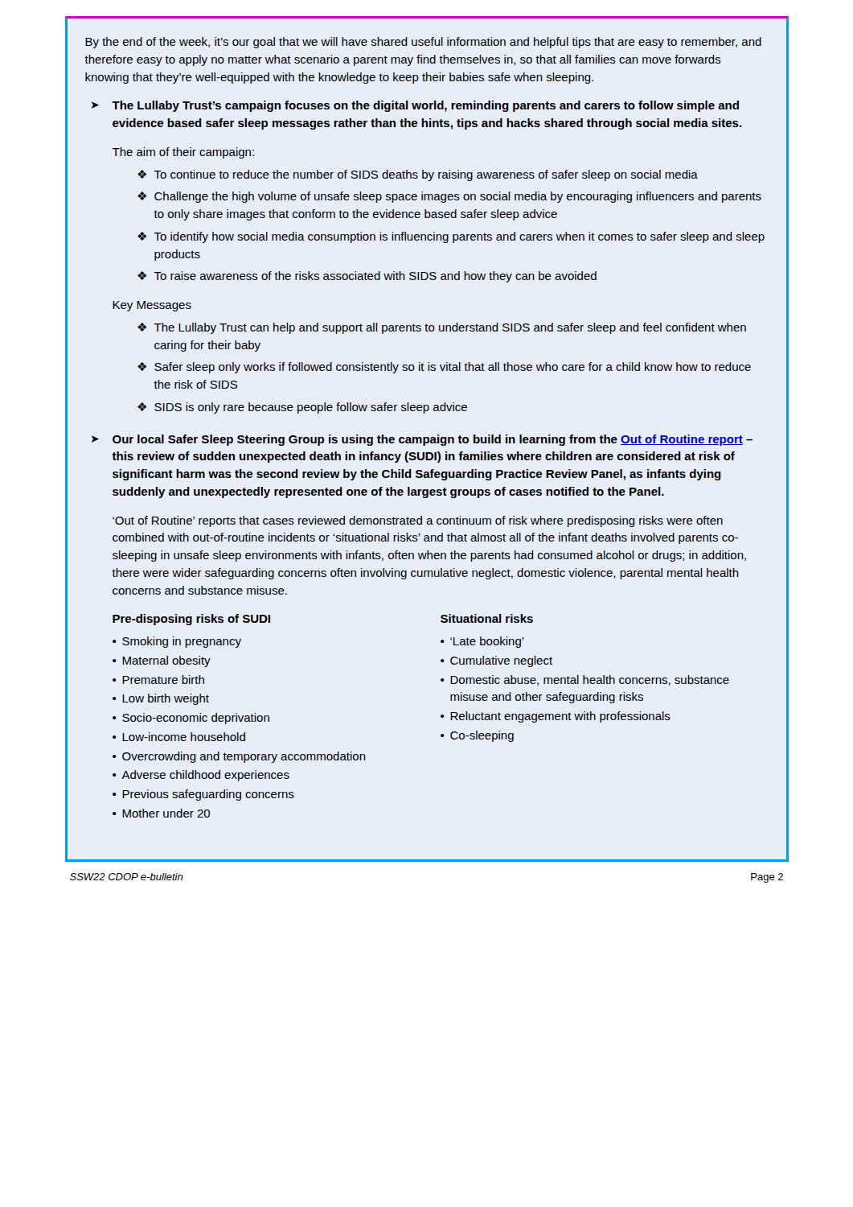By the end of the week, it’s our goal that we will have shared useful information and helpful tips that are easy to remember, and therefore easy to apply no matter what scenario a parent may find themselves in, so that all families can move forwards knowing that they’re well-equipped with the knowledge to keep their babies safe when sleeping.
The Lullaby Trust’s campaign focuses on the digital world, reminding parents and carers to follow simple and evidence based safer sleep messages rather than the hints, tips and hacks shared through social media sites.
The aim of their campaign:
To continue to reduce the number of SIDS deaths by raising awareness of safer sleep on social media
Challenge the high volume of unsafe sleep space images on social media by encouraging influencers and parents to only share images that conform to the evidence based safer sleep advice
To identify how social media consumption is influencing parents and carers when it comes to safer sleep and sleep products
To raise awareness of the risks associated with SIDS and how they can be avoided
Key Messages
The Lullaby Trust can help and support all parents to understand SIDS and safer sleep and feel confident when caring for their baby
Safer sleep only works if followed consistently so it is vital that all those who care for a child know how to reduce the risk of SIDS
SIDS is only rare because people follow safer sleep advice
Our local Safer Sleep Steering Group is using the campaign to build in learning from the Out of Routine report – this review of sudden unexpected death in infancy (SUDI) in families where children are considered at risk of significant harm was the second review by the Child Safeguarding Practice Review Panel, as infants dying suddenly and unexpectedly represented one of the largest groups of cases notified to the Panel.
‘Out of Routine’ reports that cases reviewed demonstrated a continuum of risk where predisposing risks were often combined with out-of-routine incidents or ‘situational risks’ and that almost all of the infant deaths involved parents co-sleeping in unsafe sleep environments with infants, often when the parents had consumed alcohol or drugs; in addition, there were wider safeguarding concerns often involving cumulative neglect, domestic violence, parental mental health concerns and substance misuse.
| Pre-disposing risks of SUDI Smoking in pregnancy Maternal obesity Premature birth Low birth weight Socio-economic deprivation Low-income household Overcrowding and temporary accommodation Adverse childhood experiences Previous safeguarding concerns Mother under 20 | Situational risks ‘Late booking’ Cumulative neglect Domestic abuse, mental health concerns, substance misuse and other safeguarding risks Reluctant engagement with professionals Co-sleeping |
SSW22 CDOP e-bulletin Page 2